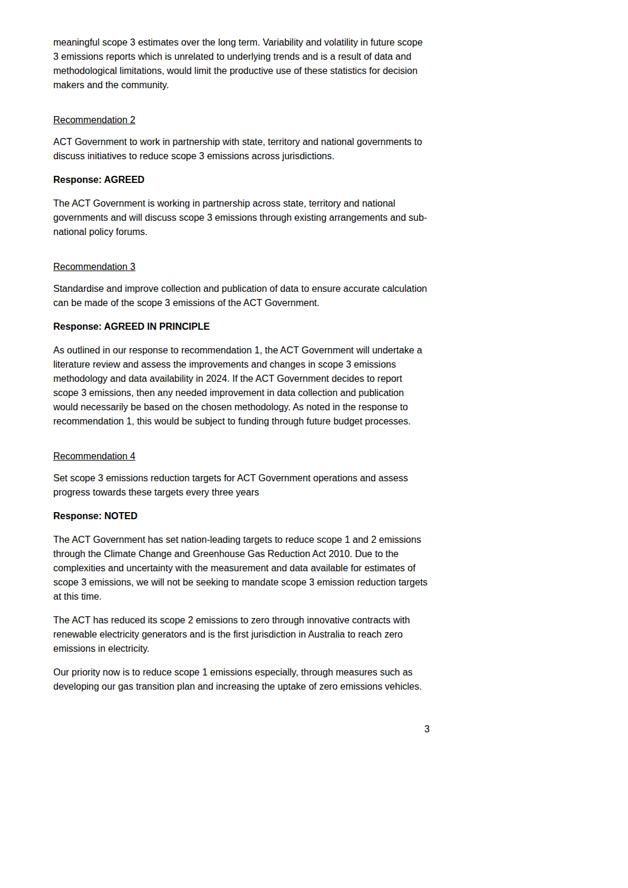meaningful scope 3 estimates over the long term. Variability and volatility in future scope 3 emissions reports which is unrelated to underlying trends and is a result of data and methodological limitations, would limit the productive use of these statistics for decision makers and the community.
Recommendation 2
ACT Government to work in partnership with state, territory and national governments to discuss initiatives to reduce scope 3 emissions across jurisdictions.
Response: AGREED
The ACT Government is working in partnership across state, territory and national governments and will discuss scope 3 emissions through existing arrangements and sub-national policy forums.
Recommendation 3
Standardise and improve collection and publication of data to ensure accurate calculation can be made of the scope 3 emissions of the ACT Government.
Response: AGREED IN PRINCIPLE
As outlined in our response to recommendation 1, the ACT Government will undertake a literature review and assess the improvements and changes in scope 3 emissions methodology and data availability in 2024. If the ACT Government decides to report scope 3 emissions, then any needed improvement in data collection and publication would necessarily be based on the chosen methodology. As noted in the response to recommendation 1, this would be subject to funding through future budget processes.
Recommendation 4
Set scope 3 emissions reduction targets for ACT Government operations and assess progress towards these targets every three years
Response: NOTED
The ACT Government has set nation-leading targets to reduce scope 1 and 2 emissions through the Climate Change and Greenhouse Gas Reduction Act 2010. Due to the complexities and uncertainty with the measurement and data available for estimates of scope 3 emissions, we will not be seeking to mandate scope 3 emission reduction targets at this time.
The ACT has reduced its scope 2 emissions to zero through innovative contracts with renewable electricity generators and is the first jurisdiction in Australia to reach zero emissions in electricity.
Our priority now is to reduce scope 1 emissions especially, through measures such as developing our gas transition plan and increasing the uptake of zero emissions vehicles.
3